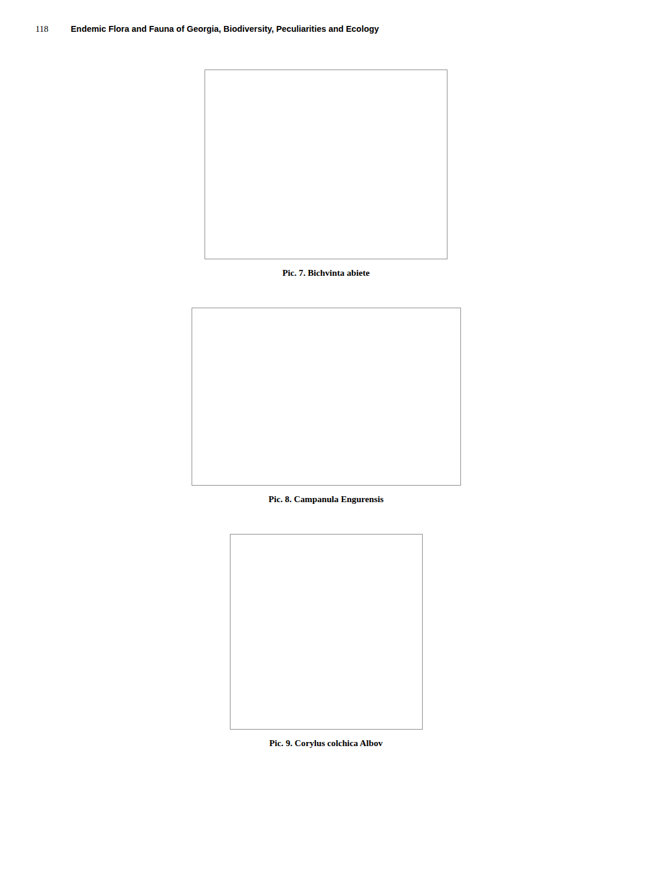118 Endemic Flora and Fauna of Georgia, Biodiversity, Peculiarities and Ecology
Pic. 7. Bichvinta abiete
Pic. 8. Campanula Engurensis
Pic. 9. Corylus colchica Albov